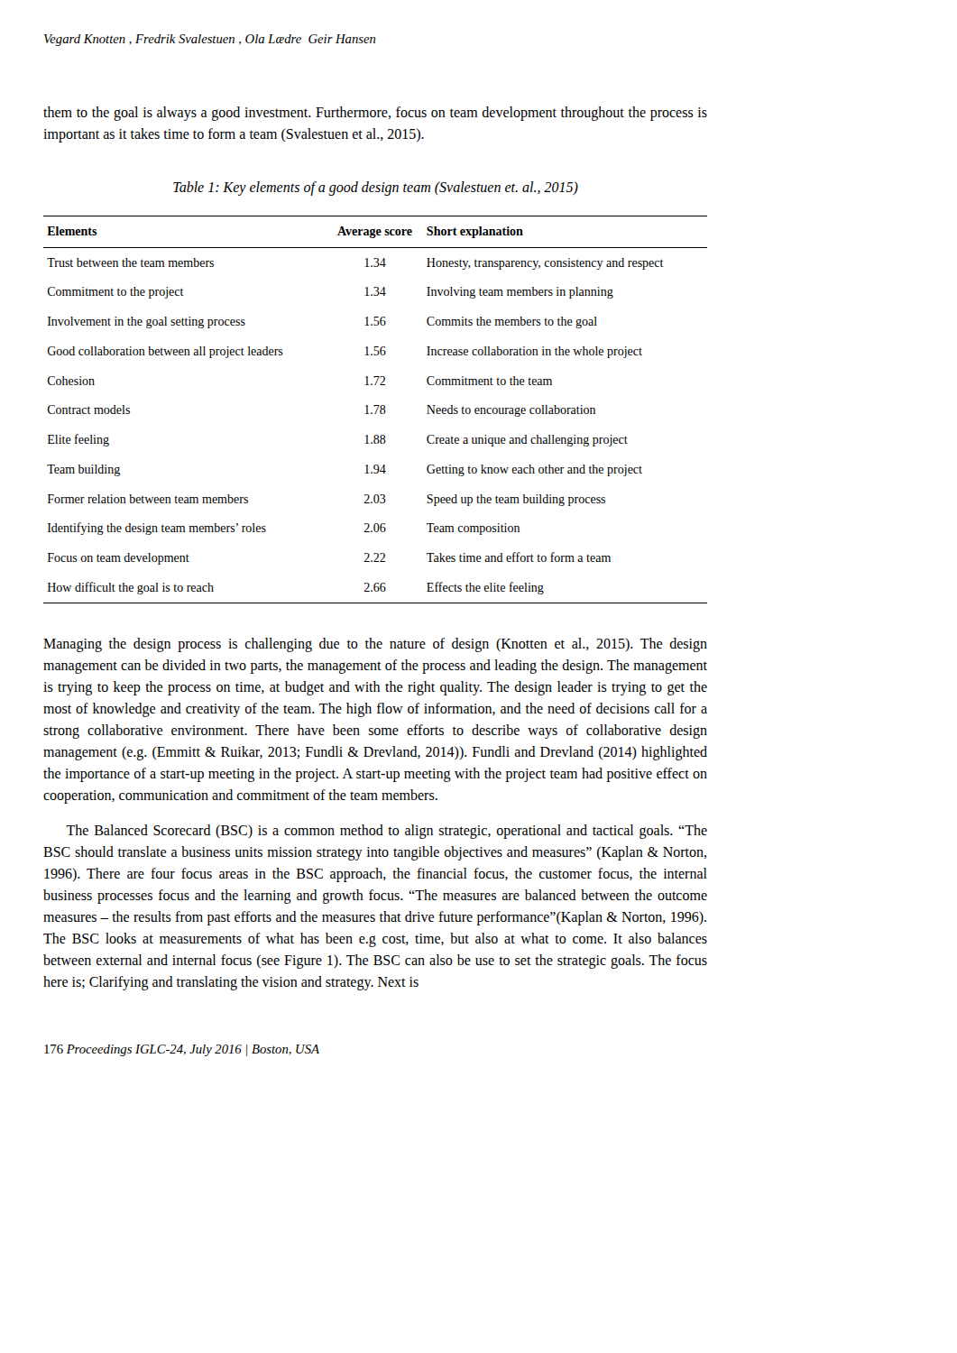Vegard Knotten , Fredrik Svalestuen , Ola Lædre Geir Hansen
them to the goal is always a good investment. Furthermore, focus on team development throughout the process is important as it takes time to form a team (Svalestuen et al., 2015).
Table 1: Key elements of a good design team (Svalestuen et. al., 2015)
| Elements | Average score | Short explanation |
| --- | --- | --- |
| Trust between the team members | 1.34 | Honesty, transparency, consistency and respect |
| Commitment to the project | 1.34 | Involving team members in planning |
| Involvement in the goal setting process | 1.56 | Commits the members to the goal |
| Good collaboration between all project leaders | 1.56 | Increase collaboration in the whole project |
| Cohesion | 1.72 | Commitment to the team |
| Contract models | 1.78 | Needs to encourage collaboration |
| Elite feeling | 1.88 | Create a unique and challenging project |
| Team building | 1.94 | Getting to know each other and the project |
| Former relation between team members | 2.03 | Speed up the team building process |
| Identifying the design team members’ roles | 2.06 | Team composition |
| Focus on team development | 2.22 | Takes time and effort to form a team |
| How difficult the goal is to reach | 2.66 | Effects the elite feeling |
Managing the design process is challenging due to the nature of design (Knotten et al., 2015). The design management can be divided in two parts, the management of the process and leading the design. The management is trying to keep the process on time, at budget and with the right quality. The design leader is trying to get the most of knowledge and creativity of the team. The high flow of information, and the need of decisions call for a strong collaborative environment. There have been some efforts to describe ways of collaborative design management (e.g. (Emmitt & Ruikar, 2013; Fundli & Drevland, 2014)). Fundli and Drevland (2014) highlighted the importance of a start-up meeting in the project. A start-up meeting with the project team had positive effect on cooperation, communication and commitment of the team members.
The Balanced Scorecard (BSC) is a common method to align strategic, operational and tactical goals. “The BSC should translate a business units mission strategy into tangible objectives and measures” (Kaplan & Norton, 1996). There are four focus areas in the BSC approach, the financial focus, the customer focus, the internal business processes focus and the learning and growth focus. “The measures are balanced between the outcome measures – the results from past efforts and the measures that drive future performance”(Kaplan & Norton, 1996). The BSC looks at measurements of what has been e.g cost, time, but also at what to come. It also balances between external and internal focus (see Figure 1). The BSC can also be use to set the strategic goals. The focus here is; Clarifying and translating the vision and strategy. Next is
176 Proceedings IGLC-24, July 2016 | Boston, USA